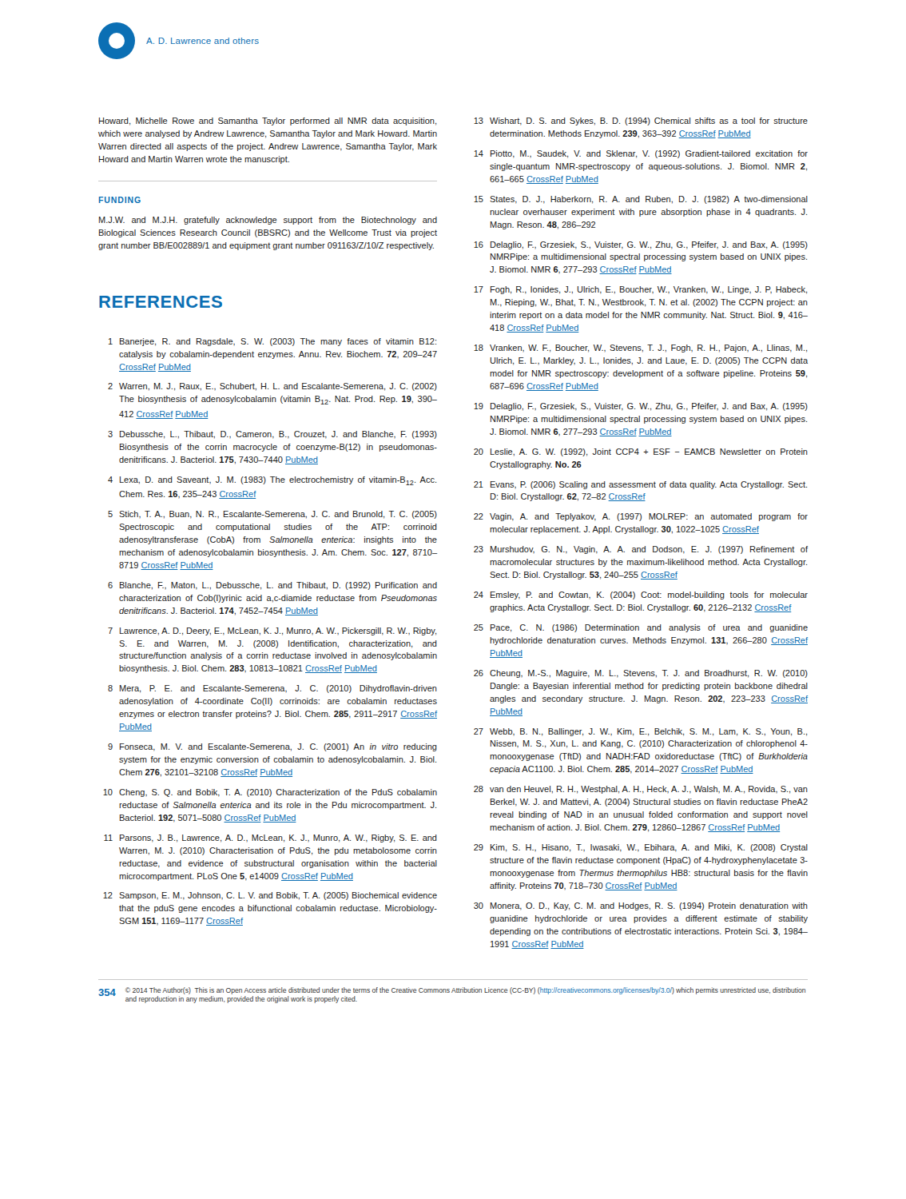A. D. Lawrence and others
Howard, Michelle Rowe and Samantha Taylor performed all NMR data acquisition, which were analysed by Andrew Lawrence, Samantha Taylor and Mark Howard. Martin Warren directed all aspects of the project. Andrew Lawrence, Samantha Taylor, Mark Howard and Martin Warren wrote the manuscript.
Funding
M.J.W. and M.J.H. gratefully acknowledge support from the Biotechnology and Biological Sciences Research Council (BBSRC) and the Wellcome Trust via project grant number BB/E002889/1 and equipment grant number 091163/Z/10/Z respectively.
REFERENCES
Banerjee, R. and Ragsdale, S. W. (2003) The many faces of vitamin B12: catalysis by cobalamin-dependent enzymes. Annu. Rev. Biochem. 72, 209–247 CrossRef PubMed
Warren, M. J., Raux, E., Schubert, H. L. and Escalante-Semerena, J. C. (2002) The biosynthesis of adenosylcobalamin (vitamin B12. Nat. Prod. Rep. 19, 390–412 CrossRef PubMed
Debussche, L., Thibaut, D., Cameron, B., Crouzet, J. and Blanche, F. (1993) Biosynthesis of the corrin macrocycle of coenzyme-B(12) in pseudomonas-denitrificans. J. Bacteriol. 175, 7430–7440 PubMed
Lexa, D. and Saveant, J. M. (1983) The electrochemistry of vitamin-B12. Acc. Chem. Res. 16, 235–243 CrossRef
Stich, T. A., Buan, N. R., Escalante-Semerena, J. C. and Brunold, T. C. (2005) Spectroscopic and computational studies of the ATP: corrinoid adenosyltransferase (CobA) from Salmonella enterica: insights into the mechanism of adenosylcobalamin biosynthesis. J. Am. Chem. Soc. 127, 8710–8719 CrossRef PubMed
Blanche, F., Maton, L., Debussche, L. and Thibaut, D. (1992) Purification and characterization of Cob(I)yrinic acid a,c-diamide reductase from Pseudomonas denitrificans. J. Bacteriol. 174, 7452–7454 PubMed
Lawrence, A. D., Deery, E., McLean, K. J., Munro, A. W., Pickersgill, R. W., Rigby, S. E. and Warren, M. J. (2008) Identification, characterization, and structure/function analysis of a corrin reductase involved in adenosylcobalamin biosynthesis. J. Biol. Chem. 283, 10813–10821 CrossRef PubMed
Mera, P. E. and Escalante-Semerena, J. C. (2010) Dihydroflavin-driven adenosylation of 4-coordinate Co(II) corrinoids: are cobalamin reductases enzymes or electron transfer proteins? J. Biol. Chem. 285, 2911–2917 CrossRef PubMed
Fonseca, M. V. and Escalante-Semerena, J. C. (2001) An in vitro reducing system for the enzymic conversion of cobalamin to adenosylcobalamin. J. Biol. Chem 276, 32101–32108 CrossRef PubMed
Cheng, S. Q. and Bobik, T. A. (2010) Characterization of the PduS cobalamin reductase of Salmonella enterica and its role in the Pdu microcompartment. J. Bacteriol. 192, 5071–5080 CrossRef PubMed
Parsons, J. B., Lawrence, A. D., McLean, K. J., Munro, A. W., Rigby, S. E. and Warren, M. J. (2010) Characterisation of PduS, the pdu metabolosome corrin reductase, and evidence of substructural organisation within the bacterial microcompartment. PLoS One 5, e14009 CrossRef PubMed
Sampson, E. M., Johnson, C. L. V. and Bobik, T. A. (2005) Biochemical evidence that the pduS gene encodes a bifunctional cobalamin reductase. Microbiology-SGM 151, 1169–1177 CrossRef
Wishart, D. S. and Sykes, B. D. (1994) Chemical shifts as a tool for structure determination. Methods Enzymol. 239, 363–392 CrossRef PubMed
Piotto, M., Saudek, V. and Sklenar, V. (1992) Gradient-tailored excitation for single-quantum NMR-spectroscopy of aqueous-solutions. J. Biomol. NMR 2, 661–665 CrossRef PubMed
States, D. J., Haberkorn, R. A. and Ruben, D. J. (1982) A two-dimensional nuclear overhauser experiment with pure absorption phase in 4 quadrants. J. Magn. Reson. 48, 286–292
Delaglio, F., Grzesiek, S., Vuister, G. W., Zhu, G., Pfeifer, J. and Bax, A. (1995) NMRPipe: a multidimensional spectral processing system based on UNIX pipes. J. Biomol. NMR 6, 277–293 CrossRef PubMed
Fogh, R., Ionides, J., Ulrich, E., Boucher, W., Vranken, W., Linge, J. P, Habeck, M., Rieping, W., Bhat, T. N., Westbrook, T. N. et al. (2002) The CCPN project: an interim report on a data model for the NMR community. Nat. Struct. Biol. 9, 416–418 CrossRef PubMed
Vranken, W. F., Boucher, W., Stevens, T. J., Fogh, R. H., Pajon, A., Llinas, M., Ulrich, E. L., Markley, J. L., Ionides, J. and Laue, E. D. (2005) The CCPN data model for NMR spectroscopy: development of a software pipeline. Proteins 59, 687–696 CrossRef PubMed
Delaglio, F., Grzesiek, S., Vuister, G. W., Zhu, G., Pfeifer, J. and Bax, A. (1995) NMRPipe: a multidimensional spectral processing system based on UNIX pipes. J. Biomol. NMR 6, 277–293 CrossRef PubMed
Leslie, A. G. W. (1992), Joint CCP4 + ESF − EAMCB Newsletter on Protein Crystallography. No. 26
Evans, P. (2006) Scaling and assessment of data quality. Acta Crystallogr. Sect. D: Biol. Crystallogr. 62, 72–82 CrossRef
Vagin, A. and Teplyakov, A. (1997) MOLREP: an automated program for molecular replacement. J. Appl. Crystallogr. 30, 1022–1025 CrossRef
Murshudov, G. N., Vagin, A. A. and Dodson, E. J. (1997) Refinement of macromolecular structures by the maximum-likelihood method. Acta Crystallogr. Sect. D: Biol. Crystallogr. 53, 240–255 CrossRef
Emsley, P. and Cowtan, K. (2004) Coot: model-building tools for molecular graphics. Acta Crystallogr. Sect. D: Biol. Crystallogr. 60, 2126–2132 CrossRef
Pace, C. N. (1986) Determination and analysis of urea and guanidine hydrochloride denaturation curves. Methods Enzymol. 131, 266–280 CrossRef PubMed
Cheung, M.-S., Maguire, M. L., Stevens, T. J. and Broadhurst, R. W. (2010) Dangle: a Bayesian inferential method for predicting protein backbone dihedral angles and secondary structure. J. Magn. Reson. 202, 223–233 CrossRef PubMed
Webb, B. N., Ballinger, J. W., Kim, E., Belchik, S. M., Lam, K. S., Youn, B., Nissen, M. S., Xun, L. and Kang, C. (2010) Characterization of chlorophenol 4-monooxygenase (TftD) and NADH:FAD oxidoreductase (TftC) of Burkholderia cepacia AC1100. J. Biol. Chem. 285, 2014–2027 CrossRef PubMed
van den Heuvel, R. H., Westphal, A. H., Heck, A. J., Walsh, M. A., Rovida, S., van Berkel, W. J. and Mattevi, A. (2004) Structural studies on flavin reductase PheA2 reveal binding of NAD in an unusual folded conformation and support novel mechanism of action. J. Biol. Chem. 279, 12860–12867 CrossRef PubMed
Kim, S. H., Hisano, T., Iwasaki, W., Ebihara, A. and Miki, K. (2008) Crystal structure of the flavin reductase component (HpaC) of 4-hydroxyphenylacetate 3-monooxygenase from Thermus thermophilus HB8: structural basis for the flavin affinity. Proteins 70, 718–730 CrossRef PubMed
Monera, O. D., Kay, C. M. and Hodges, R. S. (1994) Protein denaturation with guanidine hydrochloride or urea provides a different estimate of stability depending on the contributions of electrostatic interactions. Protein Sci. 3, 1984–1991 CrossRef PubMed
354
© 2014 The Author(s) This is an Open Access article distributed under the terms of the Creative Commons Attribution Licence (CC-BY) (http://creativecommons.org/licenses/by/3.0/) which permits unrestricted use, distribution and reproduction in any medium, provided the original work is properly cited.